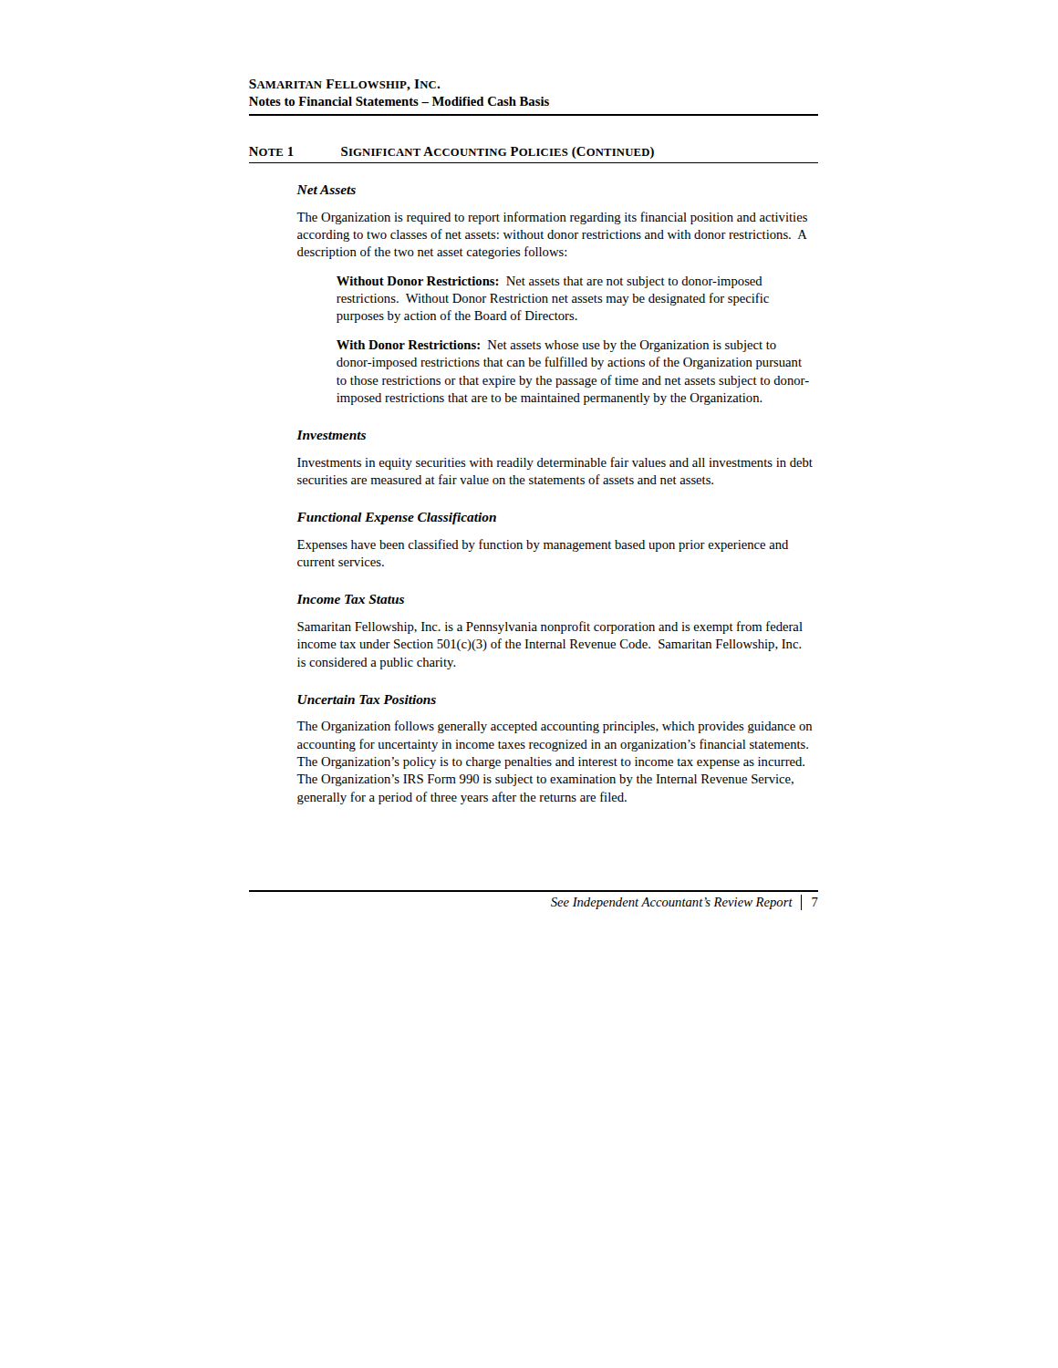SAMARITAN FELLOWSHIP, INC.
Notes to Financial Statements – Modified Cash Basis
NOTE 1 SIGNIFICANT ACCOUNTING POLICIES (CONTINUED)
Net Assets
The Organization is required to report information regarding its financial position and activities according to two classes of net assets: without donor restrictions and with donor restrictions. A description of the two net asset categories follows:
Without Donor Restrictions: Net assets that are not subject to donor-imposed restrictions. Without Donor Restriction net assets may be designated for specific purposes by action of the Board of Directors.
With Donor Restrictions: Net assets whose use by the Organization is subject to donor-imposed restrictions that can be fulfilled by actions of the Organization pursuant to those restrictions or that expire by the passage of time and net assets subject to donor-imposed restrictions that are to be maintained permanently by the Organization.
Investments
Investments in equity securities with readily determinable fair values and all investments in debt securities are measured at fair value on the statements of assets and net assets.
Functional Expense Classification
Expenses have been classified by function by management based upon prior experience and current services.
Income Tax Status
Samaritan Fellowship, Inc. is a Pennsylvania nonprofit corporation and is exempt from federal income tax under Section 501(c)(3) of the Internal Revenue Code. Samaritan Fellowship, Inc. is considered a public charity.
Uncertain Tax Positions
The Organization follows generally accepted accounting principles, which provides guidance on accounting for uncertainty in income taxes recognized in an organization’s financial statements. The Organization’s policy is to charge penalties and interest to income tax expense as incurred. The Organization’s IRS Form 990 is subject to examination by the Internal Revenue Service, generally for a period of three years after the returns are filed.
See Independent Accountant’s Review Report 7